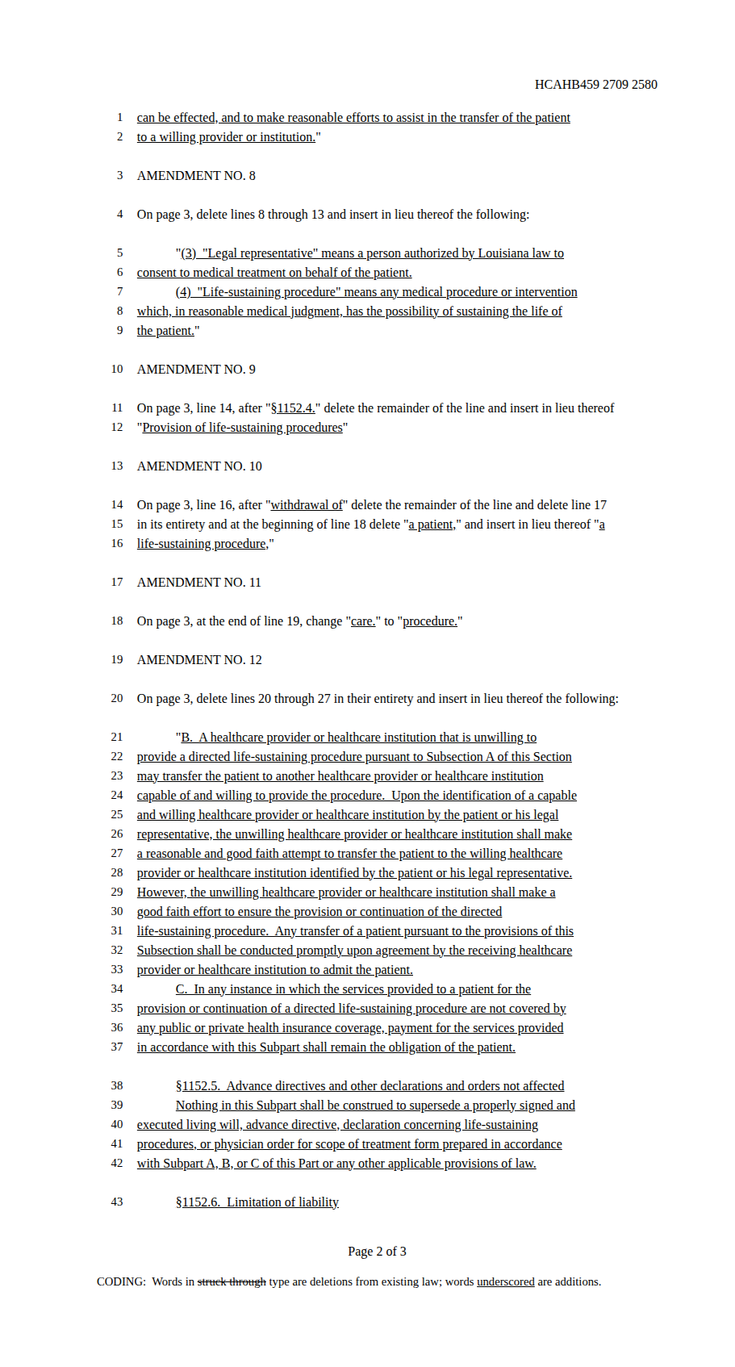HCAHB459 2709 2580
1
can be effected, and to make reasonable efforts to assist in the transfer of the patient
2
to a willing provider or institution."
3
AMENDMENT NO. 8
4
On page 3, delete lines 8 through 13 and insert in lieu thereof the following:
5
"(3) "Legal representative" means a person authorized by Louisiana law to
6
consent to medical treatment on behalf of the patient.
7
(4) "Life-sustaining procedure" means any medical procedure or intervention
8
which, in reasonable medical judgment, has the possibility of sustaining the life of
9
the patient."
10
AMENDMENT NO. 9
11
On page 3, line 14, after "§1152.4." delete the remainder of the line and insert in lieu thereof
12
"Provision of life-sustaining procedures"
13
AMENDMENT NO. 10
14
On page 3, line 16, after "withdrawal of" delete the remainder of the line and delete line 17
15
in its entirety and at the beginning of line 18 delete "a patient," and insert in lieu thereof "a
16
life-sustaining procedure,"
17
AMENDMENT NO. 11
18
On page 3, at the end of line 19, change "care." to "procedure."
19
AMENDMENT NO. 12
20
On page 3, delete lines 20 through 27 in their entirety and insert in lieu thereof the following:
21
"B. A healthcare provider or healthcare institution that is unwilling to
22
provide a directed life-sustaining procedure pursuant to Subsection A of this Section
23
may transfer the patient to another healthcare provider or healthcare institution
24
capable of and willing to provide the procedure. Upon the identification of a capable
25
and willing healthcare provider or healthcare institution by the patient or his legal
26
representative, the unwilling healthcare provider or healthcare institution shall make
27
a reasonable and good faith attempt to transfer the patient to the willing healthcare
28
provider or healthcare institution identified by the patient or his legal representative.
29
However, the unwilling healthcare provider or healthcare institution shall make a
30
good faith effort to ensure the provision or continuation of the directed
31
life-sustaining procedure. Any transfer of a patient pursuant to the provisions of this
32
Subsection shall be conducted promptly upon agreement by the receiving healthcare
33
provider or healthcare institution to admit the patient.
34
C. In any instance in which the services provided to a patient for the
35
provision or continuation of a directed life-sustaining procedure are not covered by
36
any public or private health insurance coverage, payment for the services provided
37
in accordance with this Subpart shall remain the obligation of the patient.
38
§1152.5. Advance directives and other declarations and orders not affected
39
Nothing in this Subpart shall be construed to supersede a properly signed and
40
executed living will, advance directive, declaration concerning life-sustaining
41
procedures, or physician order for scope of treatment form prepared in accordance
42
with Subpart A, B, or C of this Part or any other applicable provisions of law.
43
§1152.6. Limitation of liability
Page 2 of 3
CODING: Words in struck through type are deletions from existing law; words underscored are additions.